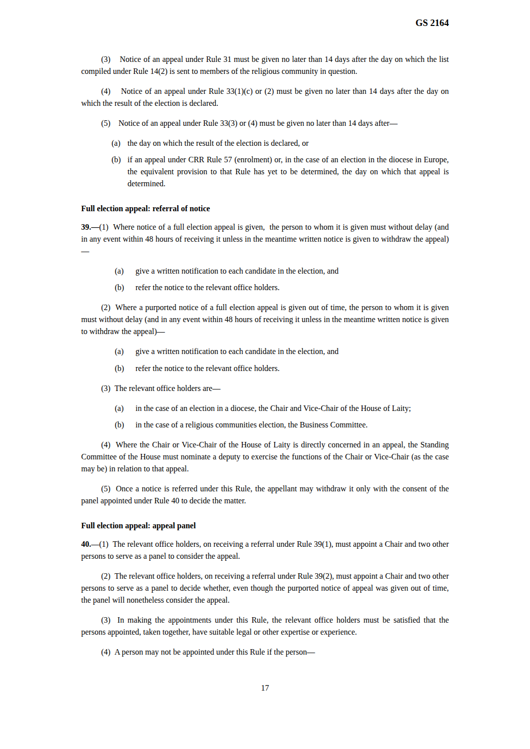GS 2164
(3) Notice of an appeal under Rule 31 must be given no later than 14 days after the day on which the list compiled under Rule 14(2) is sent to members of the religious community in question.
(4) Notice of an appeal under Rule 33(1)(c) or (2) must be given no later than 14 days after the day on which the result of the election is declared.
(5) Notice of an appeal under Rule 33(3) or (4) must be given no later than 14 days after—
the day on which the result of the election is declared, or
if an appeal under CRR Rule 57 (enrolment) or, in the case of an election in the diocese in Europe, the equivalent provision to that Rule has yet to be determined, the day on which that appeal is determined.
Full election appeal: referral of notice
39.—(1) Where notice of a full election appeal is given, the person to whom it is given must without delay (and in any event within 48 hours of receiving it unless in the meantime written notice is given to withdraw the appeal)—
give a written notification to each candidate in the election, and
refer the notice to the relevant office holders.
(2) Where a purported notice of a full election appeal is given out of time, the person to whom it is given must without delay (and in any event within 48 hours of receiving it unless in the meantime written notice is given to withdraw the appeal)—
give a written notification to each candidate in the election, and
refer the notice to the relevant office holders.
(3) The relevant office holders are—
in the case of an election in a diocese, the Chair and Vice-Chair of the House of Laity;
in the case of a religious communities election, the Business Committee.
(4) Where the Chair or Vice-Chair of the House of Laity is directly concerned in an appeal, the Standing Committee of the House must nominate a deputy to exercise the functions of the Chair or Vice-Chair (as the case may be) in relation to that appeal.
(5) Once a notice is referred under this Rule, the appellant may withdraw it only with the consent of the panel appointed under Rule 40 to decide the matter.
Full election appeal: appeal panel
40.—(1) The relevant office holders, on receiving a referral under Rule 39(1), must appoint a Chair and two other persons to serve as a panel to consider the appeal.
(2) The relevant office holders, on receiving a referral under Rule 39(2), must appoint a Chair and two other persons to serve as a panel to decide whether, even though the purported notice of appeal was given out of time, the panel will nonetheless consider the appeal.
(3) In making the appointments under this Rule, the relevant office holders must be satisfied that the persons appointed, taken together, have suitable legal or other expertise or experience.
(4) A person may not be appointed under this Rule if the person—
17